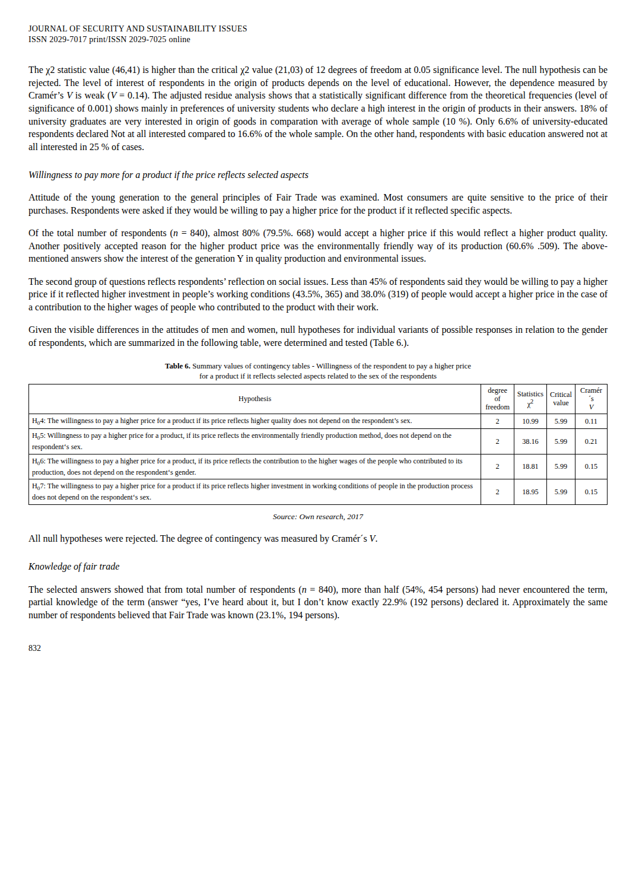Journal of Security and Sustainability Issues
ISSN 2029-7017 print/ISSN 2029-7025 online
The χ2 statistic value (46,41) is higher than the critical χ2 value (21,03) of 12 degrees of freedom at 0.05 significance level. The null hypothesis can be rejected. The level of interest of respondents in the origin of products depends on the level of educational. However, the dependence measured by Cramér’s V is weak (V = 0.14). The adjusted residue analysis shows that a statistically significant difference from the theoretical frequencies (level of significance of 0.001) shows mainly in preferences of university students who declare a high interest in the origin of products in their answers. 18% of university graduates are very interested in origin of goods in comparation with average of whole sample (10 %). Only 6.6% of university-educated respondents declared Not at all interested compared to 16.6% of the whole sample. On the other hand, respondents with basic education answered not at all interested in 25 % of cases.
Willingness to pay more for a product if the price reflects selected aspects
Attitude of the young generation to the general principles of Fair Trade was examined. Most consumers are quite sensitive to the price of their purchases. Respondents were asked if they would be willing to pay a higher price for the product if it reflected specific aspects.
Of the total number of respondents (n = 840), almost 80% (79.5%. 668) would accept a higher price if this would reflect a higher product quality. Another positively accepted reason for the higher product price was the environmentally friendly way of its production (60.6% .509). The above-mentioned answers show the interest of the generation Y in quality production and environmental issues.
The second group of questions reflects respondents’ reflection on social issues. Less than 45% of respondents said they would be willing to pay a higher price if it reflected higher investment in people’s working conditions (43.5%, 365) and 38.0% (319) of people would accept a higher price in the case of a contribution to the higher wages of people who contributed to the product with their work.
Given the visible differences in the attitudes of men and women, null hypotheses for individual variants of possible responses in relation to the gender of respondents, which are summarized in the following table, were determined and tested (Table 6.).
Table 6. Summary values of contingency tables - Willingness of the respondent to pay a higher price
for a product if it reflects selected aspects related to the sex of the respondents
| Hypothesis | degree of freedom | Statistics χ 2 | Critical value | Cramér´s V |
| --- | --- | --- | --- | --- |
| H 0 4: The willingness to pay a higher price for a product if its price reflects higher quality does not depend on the respondent’s sex. | 2 | 10.99 | 5.99 | 0.11 |
| H 0 5: Willingness to pay a higher price for a product, if its price reflects the environmentally friendly production method, does not depend on the respondent‘s sex. | 2 | 38.16 | 5.99 | 0.21 |
| H 0 6: The willingness to pay a higher price for a product, if its price reflects the contribution to the higher wages of the people who contributed to its production, does not depend on the respondent‘s gender. | 2 | 18.81 | 5.99 | 0.15 |
| H 0 7: The willingness to pay a higher price for a product if its price reflects higher investment in working conditions of people in the production process does not depend on the respondent‘s sex. | 2 | 18.95 | 5.99 | 0.15 |
Source: Own research, 2017
All null hypotheses were rejected. The degree of contingency was measured by Cramér´s V.
Knowledge of fair trade
The selected answers showed that from total number of respondents (n = 840), more than half (54%, 454 persons) had never encountered the term, partial knowledge of the term (answer “yes, I’ve heard about it, but I don’t know exactly 22.9% (192 persons) declared it. Approximately the same number of respondents believed that Fair Trade was known (23.1%, 194 persons).
832